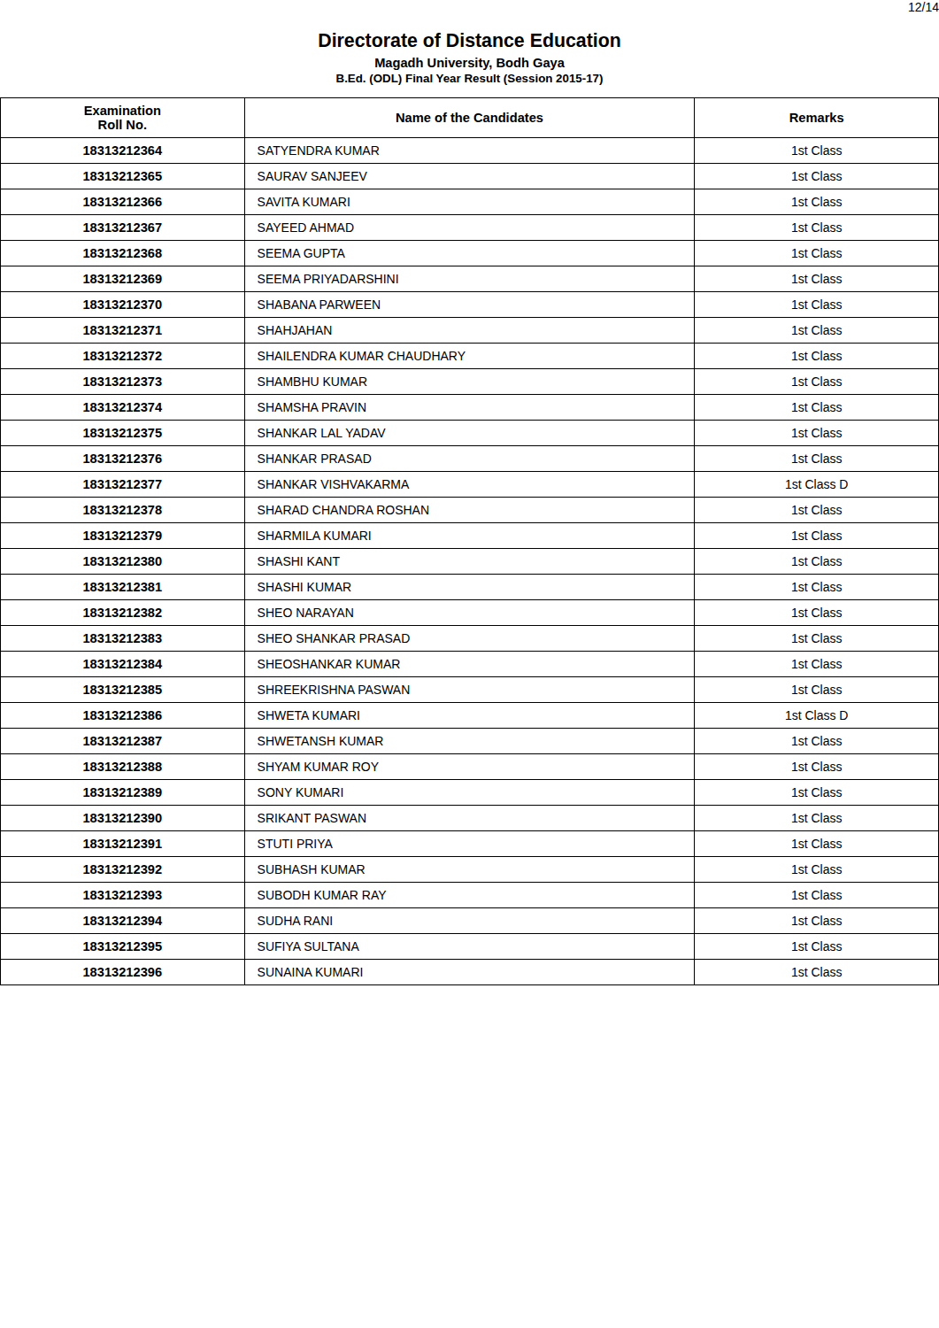12/14
Directorate of Distance Education
Magadh University, Bodh Gaya
B.Ed. (ODL) Final Year Result (Session 2015-17)
| Examination Roll No. | Name of the Candidates | Remarks |
| --- | --- | --- |
| 18313212364 | SATYENDRA KUMAR | 1st Class |
| 18313212365 | SAURAV SANJEEV | 1st Class |
| 18313212366 | SAVITA KUMARI | 1st Class |
| 18313212367 | SAYEED AHMAD | 1st Class |
| 18313212368 | SEEMA GUPTA | 1st Class |
| 18313212369 | SEEMA PRIYADARSHINI | 1st Class |
| 18313212370 | SHABANA PARWEEN | 1st Class |
| 18313212371 | SHAHJAHAN | 1st Class |
| 18313212372 | SHAILENDRA KUMAR CHAUDHARY | 1st Class |
| 18313212373 | SHAMBHU KUMAR | 1st Class |
| 18313212374 | SHAMSHA PRAVIN | 1st Class |
| 18313212375 | SHANKAR LAL YADAV | 1st Class |
| 18313212376 | SHANKAR PRASAD | 1st Class |
| 18313212377 | SHANKAR VISHVAKARMA | 1st Class D |
| 18313212378 | SHARAD CHANDRA ROSHAN | 1st Class |
| 18313212379 | SHARMILA KUMARI | 1st Class |
| 18313212380 | SHASHI KANT | 1st Class |
| 18313212381 | SHASHI KUMAR | 1st Class |
| 18313212382 | SHEO NARAYAN | 1st Class |
| 18313212383 | SHEO SHANKAR PRASAD | 1st Class |
| 18313212384 | SHEOSHANKAR KUMAR | 1st Class |
| 18313212385 | SHREEKRISHNA PASWAN | 1st Class |
| 18313212386 | SHWETA KUMARI | 1st Class D |
| 18313212387 | SHWETANSH KUMAR | 1st Class |
| 18313212388 | SHYAM KUMAR ROY | 1st Class |
| 18313212389 | SONY KUMARI | 1st Class |
| 18313212390 | SRIKANT PASWAN | 1st Class |
| 18313212391 | STUTI PRIYA | 1st Class |
| 18313212392 | SUBHASH KUMAR | 1st Class |
| 18313212393 | SUBODH KUMAR RAY | 1st Class |
| 18313212394 | SUDHA RANI | 1st Class |
| 18313212395 | SUFIYA SULTANA | 1st Class |
| 18313212396 | SUNAINA KUMARI | 1st Class |